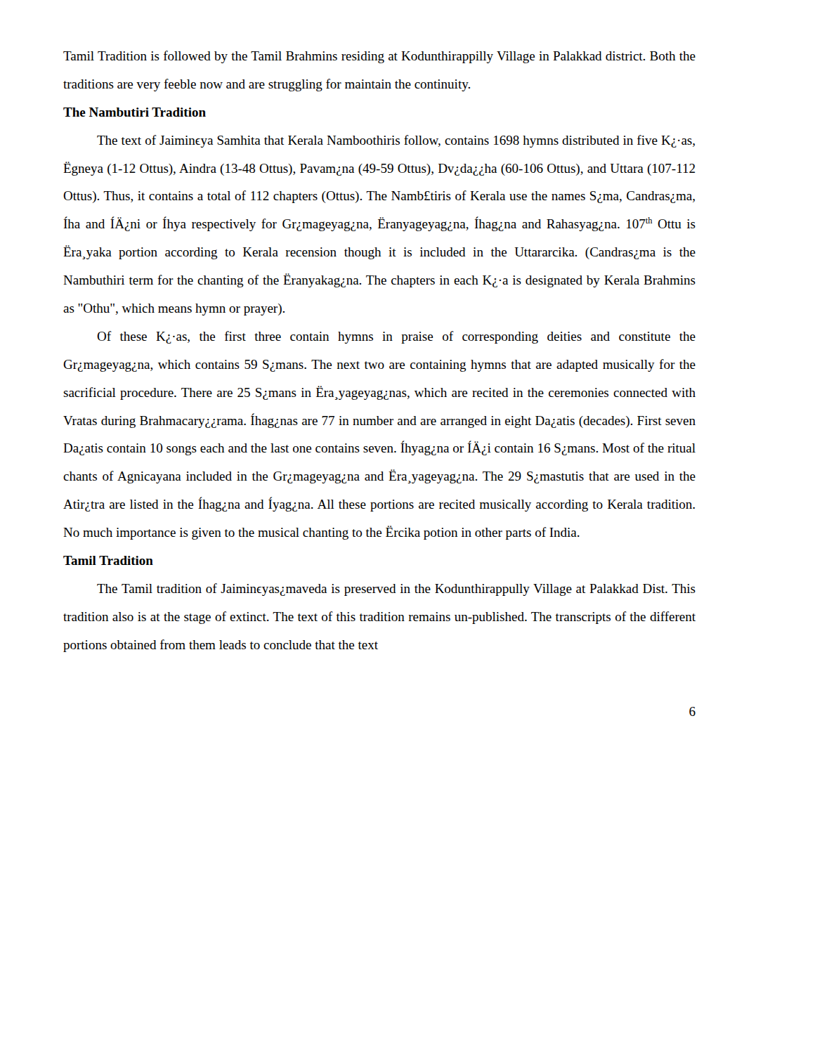Tamil Tradition is followed by the Tamil Brahmins residing at Kodunthirappilly Village in Palakkad district. Both the traditions are very feeble now and are struggling for maintain the continuity.
The Nambutiri Tradition
The text of Jaiminϵya Samhita that Kerala Namboothiris follow, contains 1698 hymns distributed in five K¿·as, Ëgneya (1-12 Ottus), Aindra (13-48 Ottus), Pavam¿na (49-59 Ottus), Dv¿da¿¿ha (60-106 Ottus), and Uttara (107-112 Ottus). Thus, it contains a total of 112 chapters (Ottus). The Namb£tiris of Kerala use the names S¿ma, Candras¿ma, Íha and ÍÄ¿ni or Íhya respectively for Gr¿mageyag¿na, Ëranyageyag¿na, Íhag¿na and Rahasyag¿na. 107th Ottu is Ëra¸yaka portion according to Kerala recension though it is included in the Uttararcika. (Candras¿ma is the Nambuthiri term for the chanting of the Ëranyakag¿na. The chapters in each K¿·a is designated by Kerala Brahmins as "Othu", which means hymn or prayer).
Of these K¿·as, the first three contain hymns in praise of corresponding deities and constitute the Gr¿mageyag¿na, which contains 59 S¿mans. The next two are containing hymns that are adapted musically for the sacrificial procedure. There are 25 S¿mans in Ëra¸yageyag¿nas, which are recited in the ceremonies connected with Vratas during Brahmacary¿¿rama. Íhag¿nas are 77 in number and are arranged in eight Da¿atis (decades). First seven Da¿atis contain 10 songs each and the last one contains seven. Íhyag¿na or ÍÄ¿i contain 16 S¿mans. Most of the ritual chants of Agnicayana included in the Gr¿mageyag¿na and Ëra¸yageyag¿na. The 29 S¿mastutis that are used in the Atir¿tra are listed in the Íhag¿na and Íyag¿na. All these portions are recited musically according to Kerala tradition. No much importance is given to the musical chanting to the Ërcika potion in other parts of India.
Tamil Tradition
The Tamil tradition of Jaiminϵyas¿maveda is preserved in the Kodunthirappully Village at Palakkad Dist. This tradition also is at the stage of extinct. The text of this tradition remains un-published. The transcripts of the different portions obtained from them leads to conclude that the text
6